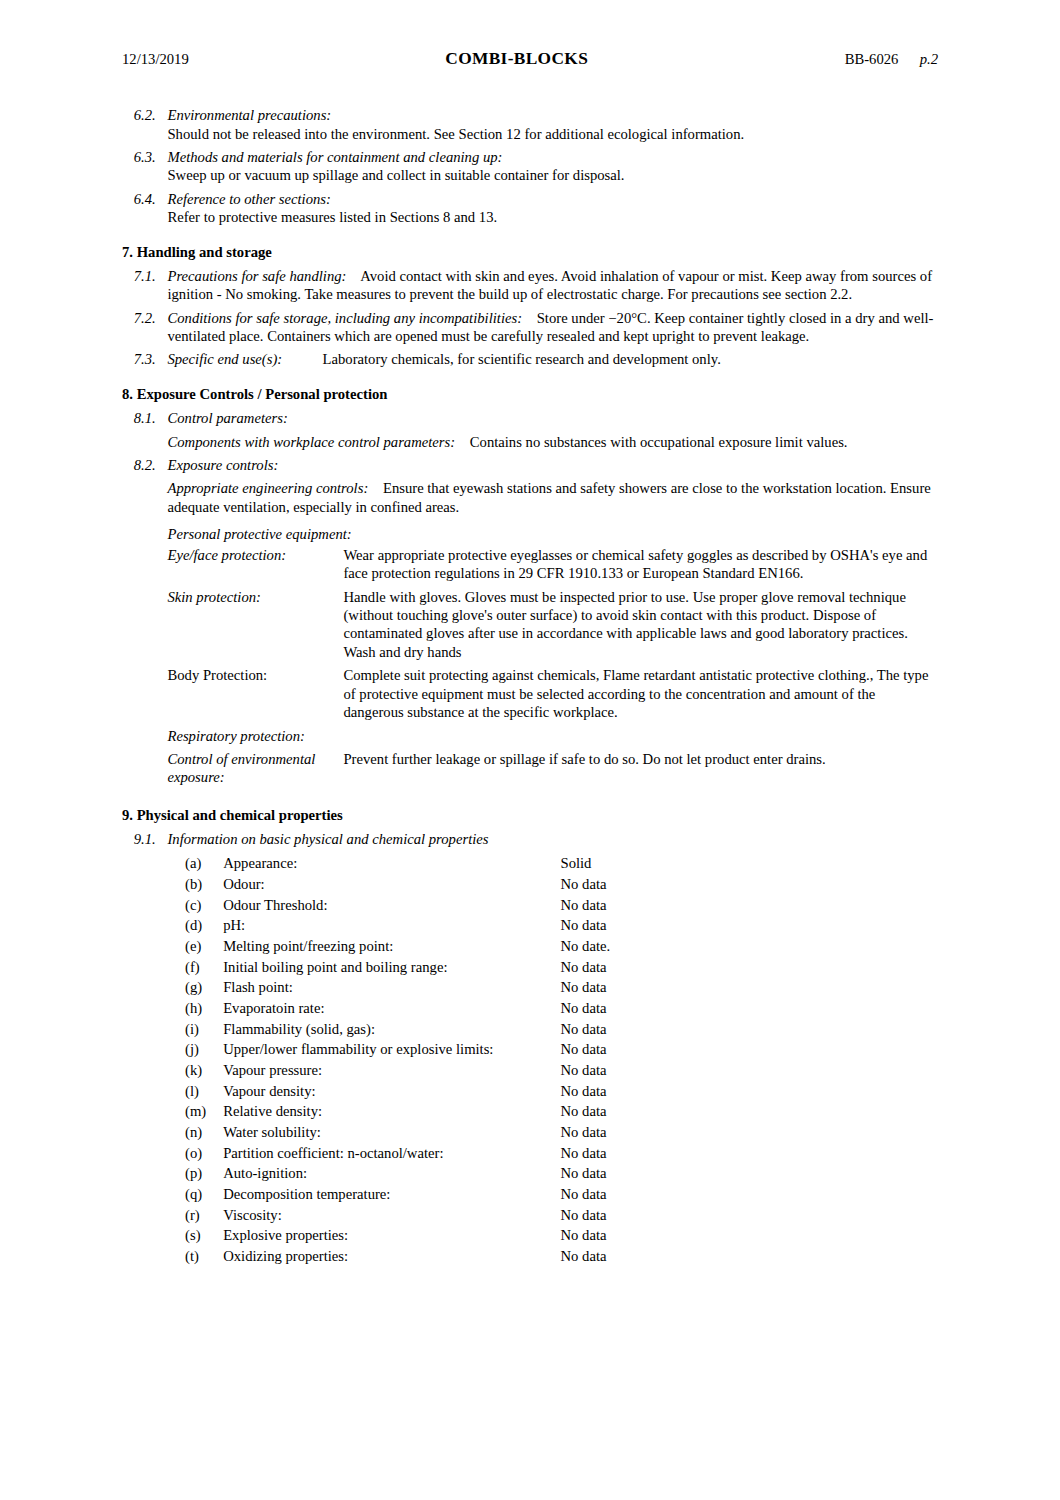12/13/2019
COMBI-BLOCKS
BB-6026 p.2
6.2.
Environmental precautions:
Should not be released into the environment. See Section 12 for additional ecological information.
6.3.
Methods and materials for containment and cleaning up:
Sweep up or vacuum up spillage and collect in suitable container for disposal.
6.4.
Reference to other sections:
Refer to protective measures listed in Sections 8 and 13.
7. Handling and storage
7.1.
Precautions for safe handling: Avoid contact with skin and eyes. Avoid inhalation of vapour or mist. Keep away from sources of ignition - No smoking. Take measures to prevent the build up of electrostatic charge. For precautions see section 2.2.
7.2.
Conditions for safe storage, including any incompatibilities: Store under −20°C. Keep container tightly closed in a dry and well-ventilated place. Containers which are opened must be carefully resealed and kept upright to prevent leakage.
7.3.
Specific end use(s): Laboratory chemicals, for scientific research and development only.
8. Exposure Controls / Personal protection
8.1.
Control parameters:
Components with workplace control parameters: Contains no substances with occupational exposure limit values.
8.2.
Exposure controls:
Appropriate engineering controls: Ensure that eyewash stations and safety showers are close to the workstation location. Ensure adequate ventilation, especially in confined areas.
Personal protective equipment:
| Eye/face protection: | Wear appropriate protective eyeglasses or chemical safety goggles as described by OSHA's eye and face protection regulations in 29 CFR 1910.133 or European Standard EN166. |
| Skin protection: | Handle with gloves. Gloves must be inspected prior to use. Use proper glove removal technique (without touching glove's outer surface) to avoid skin contact with this product. Dispose of contaminated gloves after use in accordance with applicable laws and good laboratory practices. Wash and dry hands |
| Body Protection: | Complete suit protecting against chemicals, Flame retardant antistatic protective clothing., The type of protective equipment must be selected according to the concentration and amount of the dangerous substance at the specific workplace. |
| Respiratory protection: |
| Control of environmental exposure: | Prevent further leakage or spillage if safe to do so. Do not let product enter drains. |
9. Physical and chemical properties
9.1.
Information on basic physical and chemical properties
| (a) | Appearance: | Solid |
| (b) | Odour: | No data |
| (c) | Odour Threshold: | No data |
| (d) | pH: | No data |
| (e) | Melting point/freezing point: | No date. |
| (f) | Initial boiling point and boiling range: | No data |
| (g) | Flash point: | No data |
| (h) | Evaporatoin rate: | No data |
| (i) | Flammability (solid, gas): | No data |
| (j) | Upper/lower flammability or explosive limits: | No data |
| (k) | Vapour pressure: | No data |
| (l) | Vapour density: | No data |
| (m) | Relative density: | No data |
| (n) | Water solubility: | No data |
| (o) | Partition coefficient: n-octanol/water: | No data |
| (p) | Auto-ignition: | No data |
| (q) | Decomposition temperature: | No data |
| (r) | Viscosity: | No data |
| (s) | Explosive properties: | No data |
| (t) | Oxidizing properties: | No data |